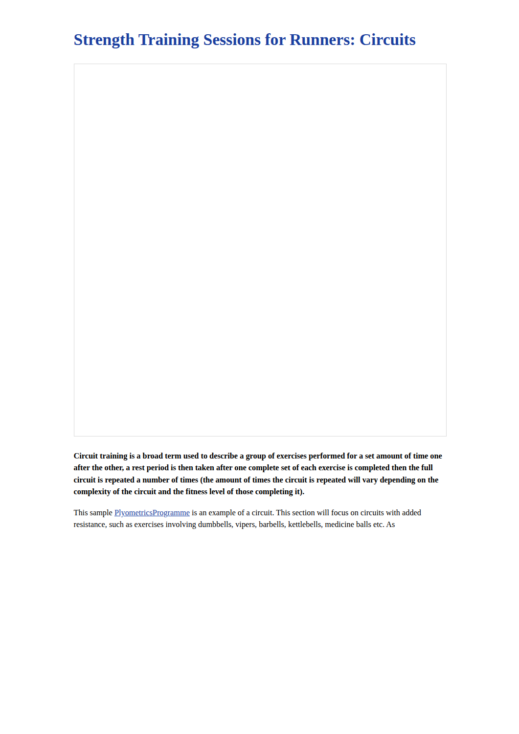Strength Training Sessions for Runners: Circuits
Circuit training is a broad term used to describe a group of exercises performed for a set amount of time one after the other, a rest period is then taken after one complete set of each exercise is completed then the full circuit is repeated a number of times (the amount of times the circuit is repeated will vary depending on the complexity of the circuit and the fitness level of those completing it).
This sample PlyometricsProgramme is an example of a circuit. This section will focus on circuits with added resistance, such as exercises involving dumbbells, vipers, barbells, kettlebells, medicine balls etc. As